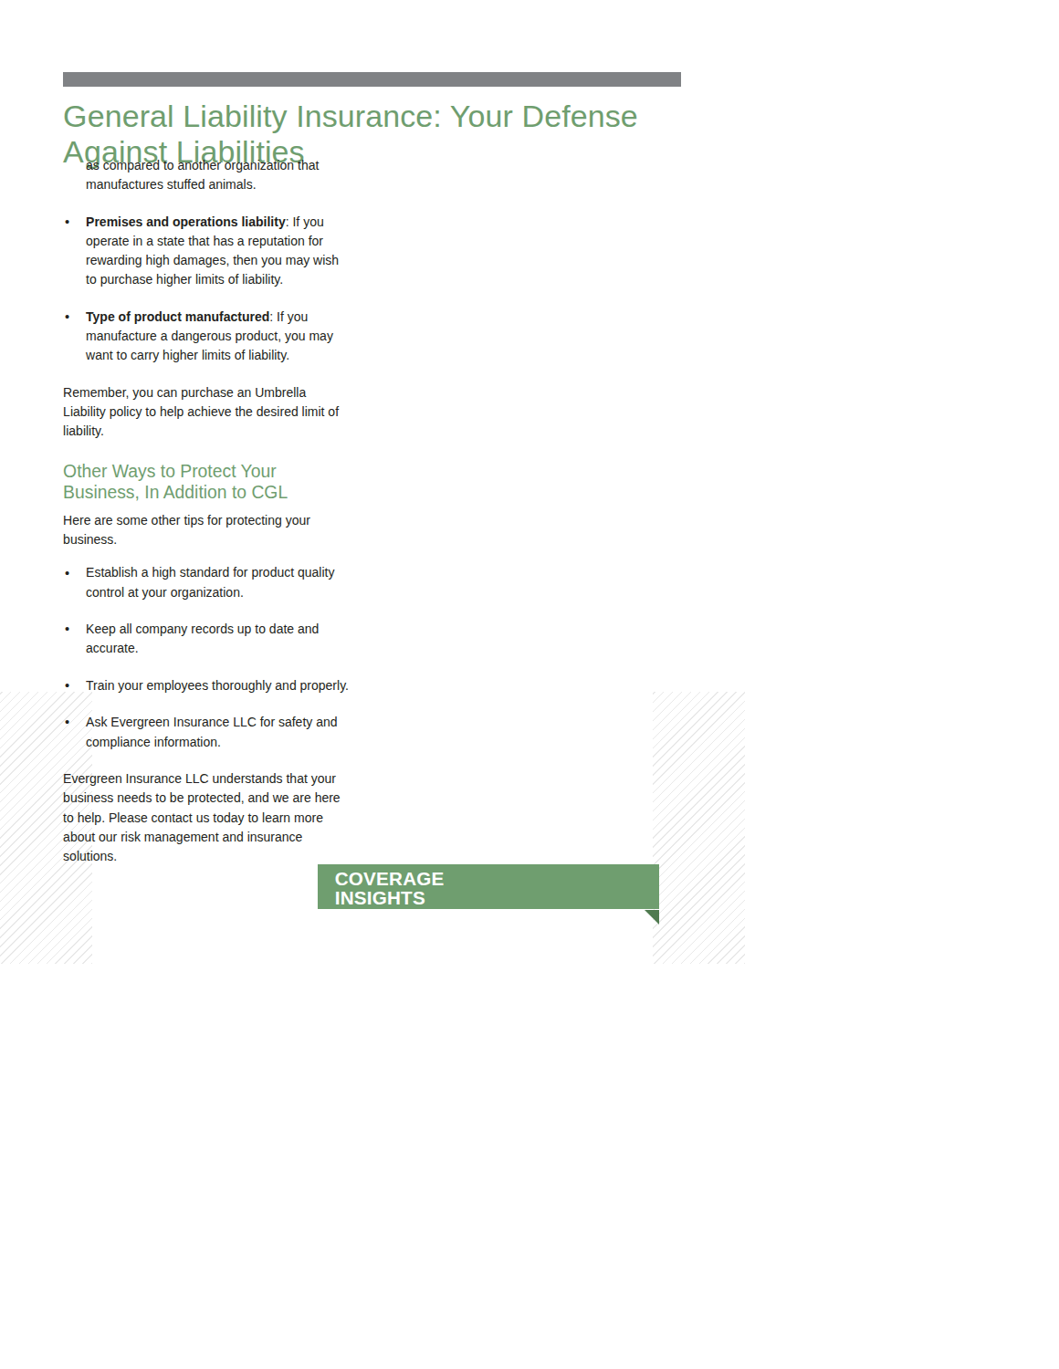General Liability Insurance: Your Defense Against Liabilities
as compared to another organization that manufactures stuffed animals.
Premises and operations liability: If you operate in a state that has a reputation for rewarding high damages, then you may wish to purchase higher limits of liability.
Type of product manufactured: If you manufacture a dangerous product, you may want to carry higher limits of liability.
Remember, you can purchase an Umbrella Liability policy to help achieve the desired limit of liability.
Other Ways to Protect Your Business, In Addition to CGL
Here are some other tips for protecting your business.
Establish a high standard for product quality control at your organization.
Keep all company records up to date and accurate.
Train your employees thoroughly and properly.
Ask Evergreen Insurance LLC for safety and compliance information.
Evergreen Insurance LLC understands that your business needs to be protected, and we are here to help. Please contact us today to learn more about our risk management and insurance solutions.
COVERAGE
INSIGHTS